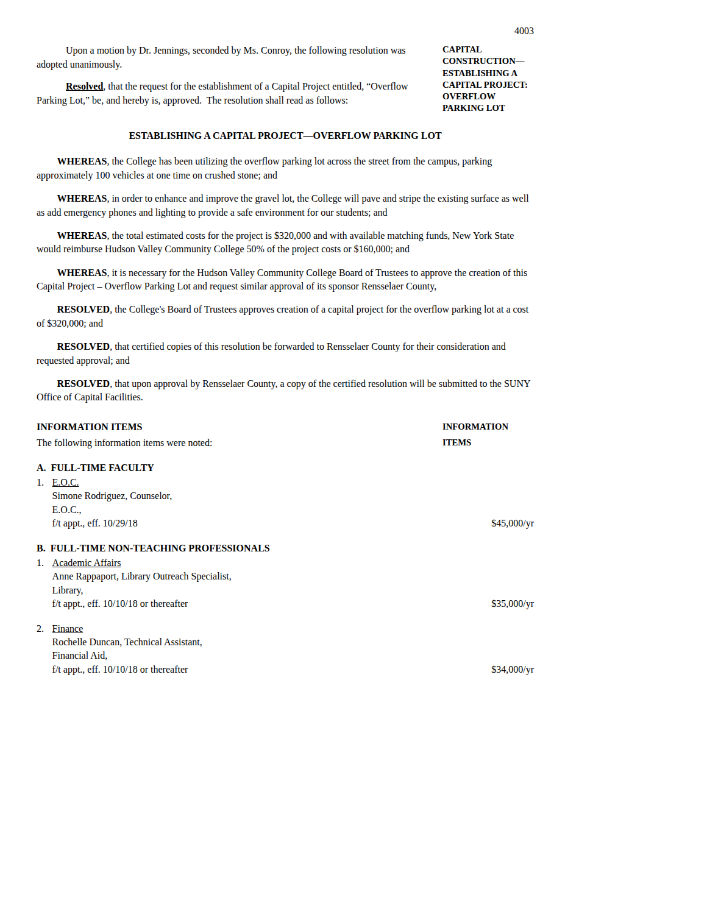4003
Upon a motion by Dr. Jennings, seconded by Ms. Conroy, the following resolution was adopted unanimously.
Resolved, that the request for the establishment of a Capital Project entitled, “Overflow Parking Lot,” be, and hereby is, approved. The resolution shall read as follows:
CAPITAL
CONSTRUCTION—
ESTABLISHING A
CAPITAL PROJECT:
OVERFLOW
PARKING LOT
ESTABLISHING A CAPITAL PROJECT—OVERFLOW PARKING LOT
WHEREAS, the College has been utilizing the overflow parking lot across the street from the campus, parking approximately 100 vehicles at one time on crushed stone; and
WHEREAS, in order to enhance and improve the gravel lot, the College will pave and stripe the existing surface as well as add emergency phones and lighting to provide a safe environment for our students; and
WHEREAS, the total estimated costs for the project is $320,000 and with available matching funds, New York State would reimburse Hudson Valley Community College 50% of the project costs or $160,000; and
WHEREAS, it is necessary for the Hudson Valley Community College Board of Trustees to approve the creation of this Capital Project – Overflow Parking Lot and request similar approval of its sponsor Rensselaer County,
RESOLVED, the College's Board of Trustees approves creation of a capital project for the overflow parking lot at a cost of $320,000; and
RESOLVED, that certified copies of this resolution be forwarded to Rensselaer County for their consideration and requested approval; and
RESOLVED, that upon approval by Rensselaer County, a copy of the certified resolution will be submitted to the SUNY Office of Capital Facilities.
INFORMATION ITEMS
INFORMATION
The following information items were noted:
ITEMS
A. FULL-TIME FACULTY
E.O.C. Simone Rodriguez, Counselor, E.O.C.,
f/t appt., eff. 10/29/18 $45,000/yr
B. FULL-TIME NON-TEACHING PROFESSIONALS
Academic Affairs Anne Rappaport, Library Outreach Specialist, Library,
f/t appt., eff. 10/10/18 or thereafter $35,000/yr
Finance Rochelle Duncan, Technical Assistant, Financial Aid,
f/t appt., eff. 10/10/18 or thereafter $34,000/yr